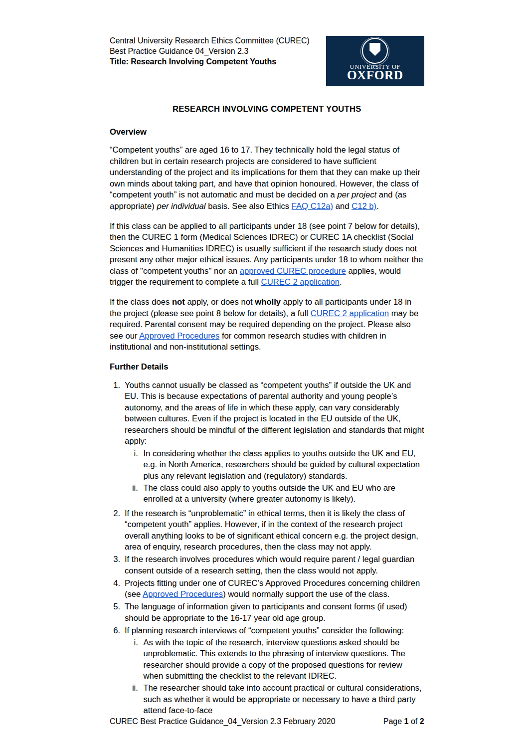Central University Research Ethics Committee (CUREC)
Best Practice Guidance 04_Version 2.3
Title: Research Involving Competent Youths
UNIVERSITY OF
OXFORD
RESEARCH INVOLVING COMPETENT YOUTHS
Overview
“Competent youths” are aged 16 to 17. They technically hold the legal status of children but in certain research projects are considered to have sufficient understanding of the project and its implications for them that they can make up their own minds about taking part, and have that opinion honoured. However, the class of “competent youth” is not automatic and must be decided on a per project and (as appropriate) per individual basis. See also Ethics FAQ C12a) and C12 b).
If this class can be applied to all participants under 18 (see point 7 below for details), then the CUREC 1 form (Medical Sciences IDREC) or CUREC 1A checklist (Social Sciences and Humanities IDREC) is usually sufficient if the research study does not present any other major ethical issues. Any participants under 18 to whom neither the class of "competent youths" nor an approved CUREC procedure applies, would trigger the requirement to complete a full CUREC 2 application.
If the class does not apply, or does not wholly apply to all participants under 18 in the project (please see point 8 below for details), a full CUREC 2 application may be required. Parental consent may be required depending on the project. Please also see our Approved Procedures for common research studies with children in institutional and non-institutional settings.
Further Details
Youths cannot usually be classed as “competent youths” if outside the UK and EU. This is because expectations of parental authority and young people’s autonomy, and the areas of life in which these apply, can vary considerably between cultures. Even if the project is located in the EU outside of the UK, researchers should be mindful of the different legislation and standards that might apply:
In considering whether the class applies to youths outside the UK and EU, e.g. in North America, researchers should be guided by cultural expectation plus any relevant legislation and (regulatory) standards.
The class could also apply to youths outside the UK and EU who are enrolled at a university (where greater autonomy is likely).
If the research is “unproblematic” in ethical terms, then it is likely the class of “competent youth” applies. However, if in the context of the research project overall anything looks to be of significant ethical concern e.g. the project design, area of enquiry, research procedures, then the class may not apply.
If the research involves procedures which would require parent / legal guardian consent outside of a research setting, then the class would not apply.
Projects fitting under one of CUREC’s Approved Procedures concerning children (see Approved Procedures) would normally support the use of the class.
The language of information given to participants and consent forms (if used) should be appropriate to the 16-17 year old age group.
If planning research interviews of “competent youths” consider the following:
As with the topic of the research, interview questions asked should be unproblematic. This extends to the phrasing of interview questions. The researcher should provide a copy of the proposed questions for review when submitting the checklist to the relevant IDREC.
The researcher should take into account practical or cultural considerations, such as whether it would be appropriate or necessary to have a third party attend face-to-face
CUREC Best Practice Guidance_04_Version 2.3 February 2020
Page 1 of 2